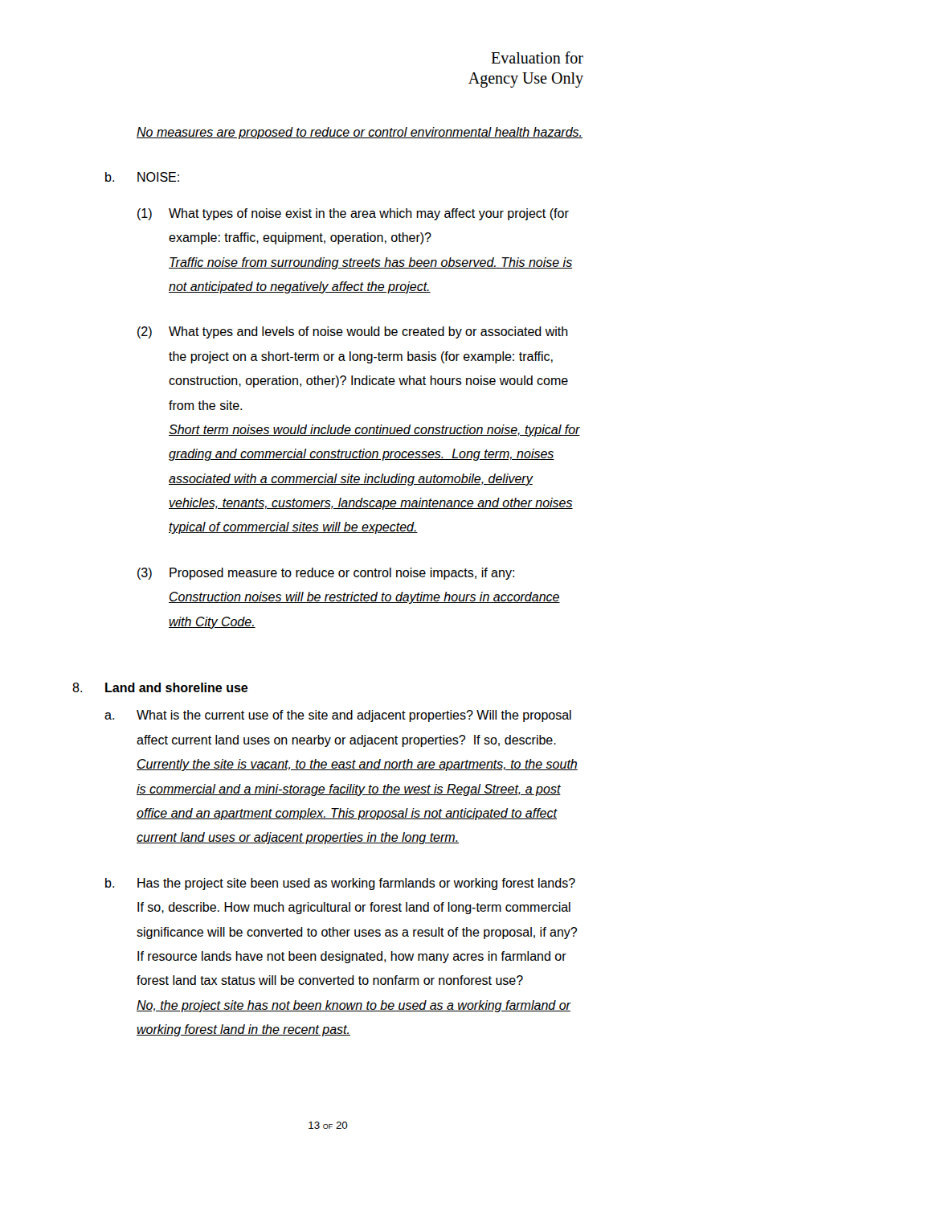Evaluation for
Agency Use Only
No measures are proposed to reduce or control environmental health hazards.
b.
NOISE:
(1)
What types of noise exist in the area which may affect your project (for example: traffic, equipment, operation, other)? Traffic noise from surrounding streets has been observed. This noise is not anticipated to negatively affect the project.
(2)
What types and levels of noise would be created by or associated with the project on a short-term or a long-term basis (for example: traffic, construction, operation, other)? Indicate what hours noise would come from the site. Short term noises would include continued construction noise, typical for grading and commercial construction processes. Long term, noises associated with a commercial site including automobile, delivery vehicles, tenants, customers, landscape maintenance and other noises typical of commercial sites will be expected.
(3)
Proposed measure to reduce or control noise impacts, if any: Construction noises will be restricted to daytime hours in accordance with City Code.
8.
Land and shoreline use
a.
What is the current use of the site and adjacent properties? Will the proposal affect current land uses on nearby or adjacent properties? If so, describe. Currently the site is vacant, to the east and north are apartments, to the south is commercial and a mini-storage facility to the west is Regal Street, a post office and an apartment complex. This proposal is not anticipated to affect current land uses or adjacent properties in the long term.
b.
Has the project site been used as working farmlands or working forest lands? If so, describe. How much agricultural or forest land of long-term commercial significance will be converted to other uses as a result of the proposal, if any? If resource lands have not been designated, how many acres in farmland or forest land tax status will be converted to nonfarm or nonforest use? No, the project site has not been known to be used as a working farmland or working forest land in the recent past.
13 of 20